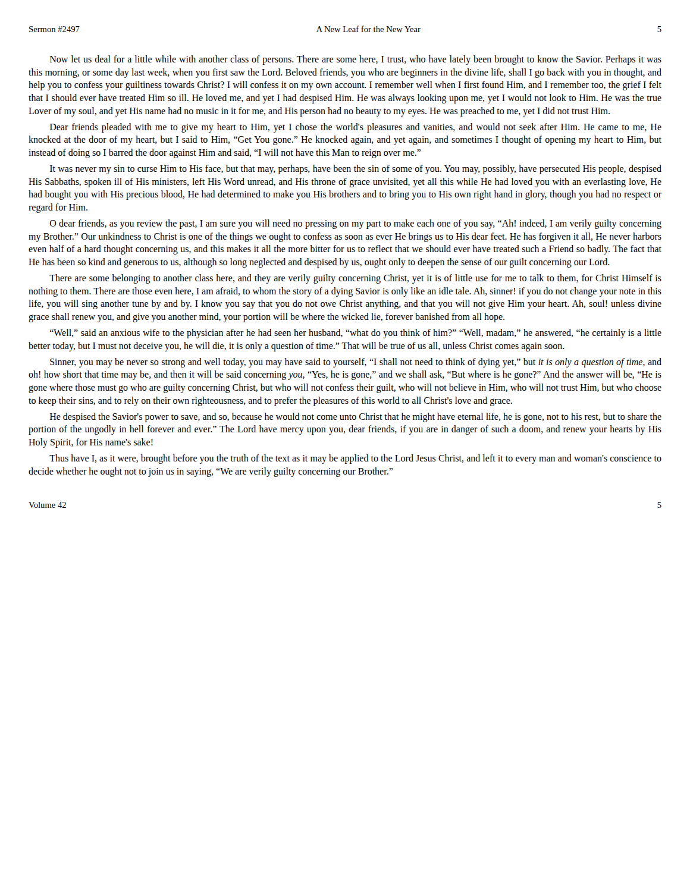Sermon #2497 A New Leaf for the New Year 5
Now let us deal for a little while with another class of persons. There are some here, I trust, who have lately been brought to know the Savior. Perhaps it was this morning, or some day last week, when you first saw the Lord. Beloved friends, you who are beginners in the divine life, shall I go back with you in thought, and help you to confess your guiltiness towards Christ? I will confess it on my own account. I remember well when I first found Him, and I remember too, the grief I felt that I should ever have treated Him so ill. He loved me, and yet I had despised Him. He was always looking upon me, yet I would not look to Him. He was the true Lover of my soul, and yet His name had no music in it for me, and His person had no beauty to my eyes. He was preached to me, yet I did not trust Him.
Dear friends pleaded with me to give my heart to Him, yet I chose the world's pleasures and vanities, and would not seek after Him. He came to me, He knocked at the door of my heart, but I said to Him, “Get You gone.” He knocked again, and yet again, and sometimes I thought of opening my heart to Him, but instead of doing so I barred the door against Him and said, “I will not have this Man to reign over me.”
It was never my sin to curse Him to His face, but that may, perhaps, have been the sin of some of you. You may, possibly, have persecuted His people, despised His Sabbaths, spoken ill of His ministers, left His Word unread, and His throne of grace unvisited, yet all this while He had loved you with an everlasting love, He had bought you with His precious blood, He had determined to make you His brothers and to bring you to His own right hand in glory, though you had no respect or regard for Him.
O dear friends, as you review the past, I am sure you will need no pressing on my part to make each one of you say, “Ah! indeed, I am verily guilty concerning my Brother.” Our unkindness to Christ is one of the things we ought to confess as soon as ever He brings us to His dear feet. He has forgiven it all, He never harbors even half of a hard thought concerning us, and this makes it all the more bitter for us to reflect that we should ever have treated such a Friend so badly. The fact that He has been so kind and generous to us, although so long neglected and despised by us, ought only to deepen the sense of our guilt concerning our Lord.
There are some belonging to another class here, and they are verily guilty concerning Christ, yet it is of little use for me to talk to them, for Christ Himself is nothing to them. There are those even here, I am afraid, to whom the story of a dying Savior is only like an idle tale. Ah, sinner! if you do not change your note in this life, you will sing another tune by and by. I know you say that you do not owe Christ anything, and that you will not give Him your heart. Ah, soul! unless divine grace shall renew you, and give you another mind, your portion will be where the wicked lie, forever banished from all hope.
“Well,” said an anxious wife to the physician after he had seen her husband, “what do you think of him?” “Well, madam,” he answered, “he certainly is a little better today, but I must not deceive you, he will die, it is only a question of time.” That will be true of us all, unless Christ comes again soon.
Sinner, you may be never so strong and well today, you may have said to yourself, “I shall not need to think of dying yet,” but it is only a question of time, and oh! how short that time may be, and then it will be said concerning you, “Yes, he is gone,” and we shall ask, “But where is he gone?” And the answer will be, “He is gone where those must go who are guilty concerning Christ, but who will not confess their guilt, who will not believe in Him, who will not trust Him, but who choose to keep their sins, and to rely on their own righteousness, and to prefer the pleasures of this world to all Christ's love and grace.
He despised the Savior's power to save, and so, because he would not come unto Christ that he might have eternal life, he is gone, not to his rest, but to share the portion of the ungodly in hell forever and ever.” The Lord have mercy upon you, dear friends, if you are in danger of such a doom, and renew your hearts by His Holy Spirit, for His name's sake!
Thus have I, as it were, brought before you the truth of the text as it may be applied to the Lord Jesus Christ, and left it to every man and woman's conscience to decide whether he ought not to join us in saying, “We are verily guilty concerning our Brother.”
Volume 42 5